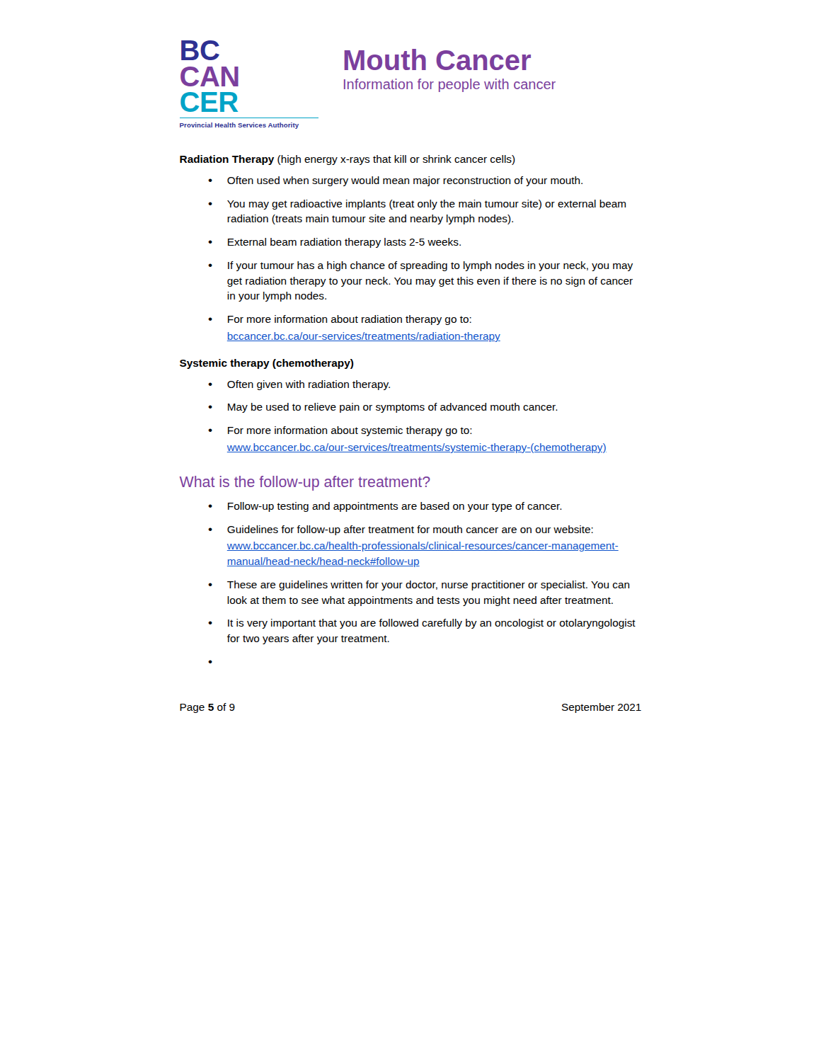BC CAN CER
Provincial Health Services Authority
Mouth Cancer
Information for people with cancer
Radiation Therapy (high energy x-rays that kill or shrink cancer cells)
Often used when surgery would mean major reconstruction of your mouth.
You may get radioactive implants (treat only the main tumour site) or external beam radiation (treats main tumour site and nearby lymph nodes).
External beam radiation therapy lasts 2-5 weeks.
If your tumour has a high chance of spreading to lymph nodes in your neck, you may get radiation therapy to your neck. You may get this even if there is no sign of cancer in your lymph nodes.
For more information about radiation therapy go to: bccancer.bc.ca/our-services/treatments/radiation-therapy
Systemic therapy (chemotherapy)
Often given with radiation therapy.
May be used to relieve pain or symptoms of advanced mouth cancer.
For more information about systemic therapy go to: www.bccancer.bc.ca/our-services/treatments/systemic-therapy-(chemotherapy)
What is the follow-up after treatment?
Follow-up testing and appointments are based on your type of cancer.
Guidelines for follow-up after treatment for mouth cancer are on our website: www.bccancer.bc.ca/health-professionals/clinical-resources/cancer-management-manual/head-neck/head-neck#follow-up
These are guidelines written for your doctor, nurse practitioner or specialist. You can look at them to see what appointments and tests you might need after treatment.
It is very important that you are followed carefully by an oncologist or otolaryngologist for two years after your treatment.
Page 5 of 9
September 2021